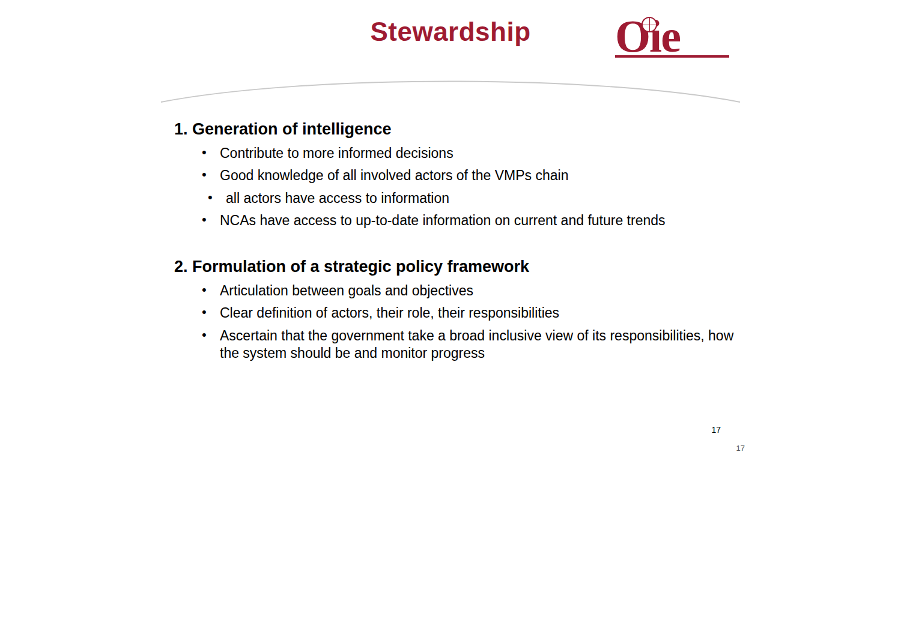Stewardship
Oie
Generation of intelligence
Contribute to more informed decisions
Good knowledge of all involved actors of the VMPs chain
all actors have access to information
NCAs have access to up-to-date information on current and future trends
Formulation of a strategic policy framework
Articulation between goals and objectives
Clear definition of actors, their role, their responsibilities
Ascertain that the government take a broad inclusive view of its responsibilities, how the system should be and monitor progress
17
17